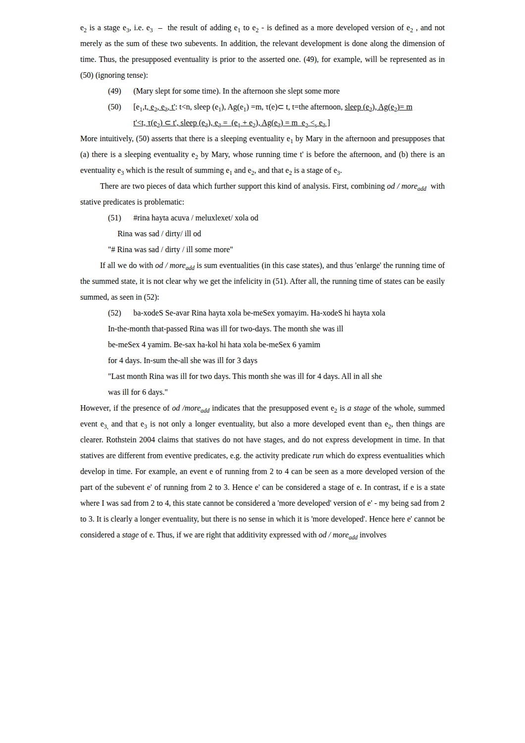e2 is a stage e3, i.e. e3 – the result of adding e1 to e2 - is defined as a more developed version of e2 , and not merely as the sum of these two subevents. In addition, the relevant development is done along the dimension of time. Thus, the presupposed eventuality is prior to the asserted one. (49), for example, will be represented as in (50) (ignoring tense):
(49)
(Mary slept for some time). In the afternoon she slept some more
(50)
[e1,t, e2, e3, t': t<n, sleep (e1), Ag(e1) =m, τ(e)⊂ t, t=the afternoon, sleep (e2), Ag(e2)= m
t'<t, τ(e2) ⊂ t', sleep (e3), e3 = (e1 + e2), Ag(e3) = m e2 <s e3 ]
More intuitively, (50) asserts that there is a sleeping eventuality e1 by Mary in the afternoon and presupposes that (a) there is a sleeping eventuality e2 by Mary, whose running time t' is before the afternoon, and (b) there is an eventuality e3 which is the result of summing e1 and e2, and that e2 is a stage of e3.
There are two pieces of data which further support this kind of analysis. First, combining od / moreadd with stative predicates is problematic:
(51)
#rina hayta acuva / meluxlexet/ xola od
Rina was sad / dirty/ ill od
"# Rina was sad / dirty / ill some more"
If all we do with od / moreadd is sum eventualities (in this case states), and thus 'enlarge' the running time of the summed state, it is not clear why we get the infelicity in (51). After all, the running time of states can be easily summed, as seen in (52):
(52)
ba-xodeS Se-avar Rina hayta xola be-meSex yomayim. Ha-xodeS hi hayta xola
In-the-month that-passed Rina was ill for two-days. The month she was ill
be-meSex 4 yamim. Be-sax ha-kol hi hata xola be-meSex 6 yamim
for 4 days. In-sum the-all she was ill for 3 days
"Last month Rina was ill for two days. This month she was ill for 4 days. All in all she
was ill for 6 days."
However, if the presence of od /moreadd indicates that the presupposed event e2 is a stage of the whole, summed event e3, and that e3 is not only a longer eventuality, but also a more developed event than e2, then things are clearer. Rothstein 2004 claims that statives do not have stages, and do not express development in time. In that statives are different from eventive predicates, e.g. the activity predicate run which do express eventualities which develop in time. For example, an event e of running from 2 to 4 can be seen as a more developed version of the part of the subevent e' of running from 2 to 3. Hence e' can be considered a stage of e. In contrast, if e is a state where I was sad from 2 to 4, this state cannot be considered a 'more developed' version of e' - my being sad from 2 to 3. It is clearly a longer eventuality, but there is no sense in which it is 'more developed'. Hence here e' cannot be considered a stage of e. Thus, if we are right that additivity expressed with od / moreadd involves